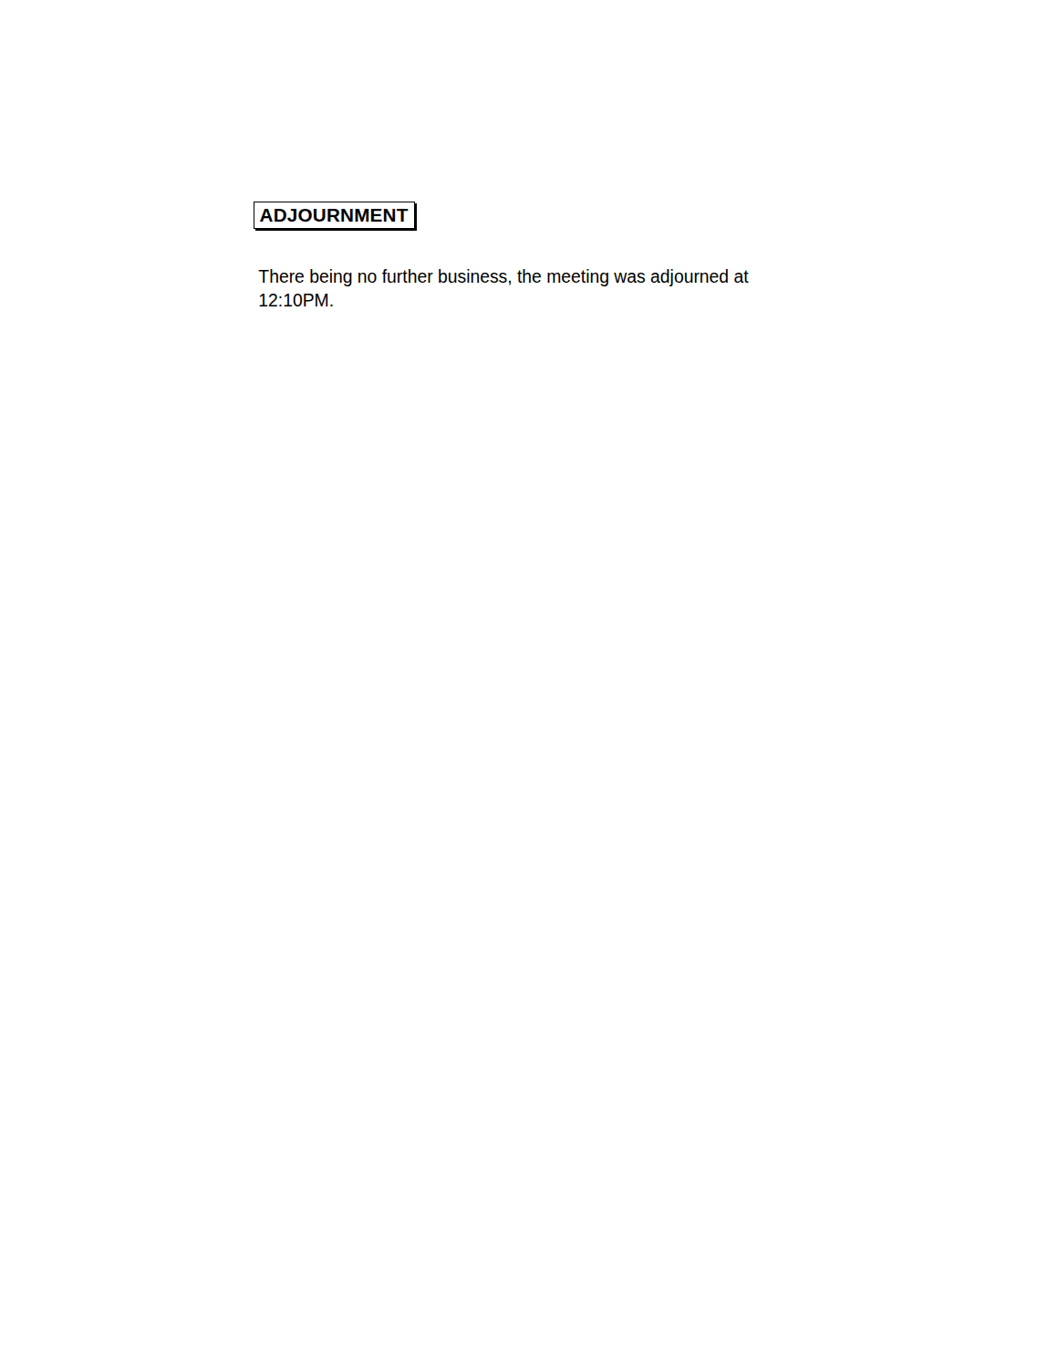ADJOURNMENT
There being no further business, the meeting was adjourned at 12:10PM.